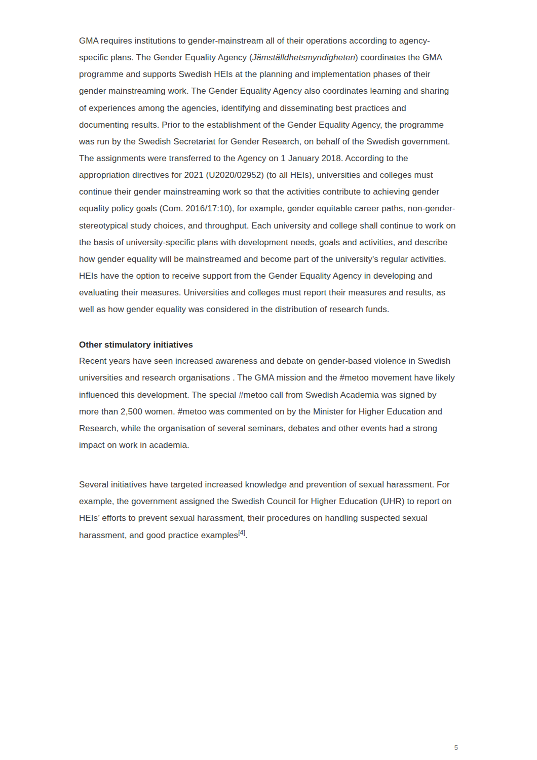GMA requires institutions to gender-mainstream all of their operations according to agency-specific plans. The Gender Equality Agency (Jämställdhetsmyndigheten) coordinates the GMA programme and supports Swedish HEIs at the planning and implementation phases of their gender mainstreaming work. The Gender Equality Agency also coordinates learning and sharing of experiences among the agencies, identifying and disseminating best practices and documenting results. Prior to the establishment of the Gender Equality Agency, the programme was run by the Swedish Secretariat for Gender Research, on behalf of the Swedish government. The assignments were transferred to the Agency on 1 January 2018. According to the appropriation directives for 2021 (U2020/02952) (to all HEIs), universities and colleges must continue their gender mainstreaming work so that the activities contribute to achieving gender equality policy goals (Com. 2016/17:10), for example, gender equitable career paths, non-gender-stereotypical study choices, and throughput. Each university and college shall continue to work on the basis of university-specific plans with development needs, goals and activities, and describe how gender equality will be mainstreamed and become part of the university's regular activities. HEIs have the option to receive support from the Gender Equality Agency in developing and evaluating their measures. Universities and colleges must report their measures and results, as well as how gender equality was considered in the distribution of research funds.
Other stimulatory initiatives
Recent years have seen increased awareness and debate on gender-based violence in Swedish universities and research organisations . The GMA mission and the #metoo movement have likely influenced this development. The special #metoo call from Swedish Academia was signed by more than 2,500 women. #metoo was commented on by the Minister for Higher Education and Research, while the organisation of several seminars, debates and other events had a strong impact on work in academia.
Several initiatives have targeted increased knowledge and prevention of sexual harassment. For example, the government assigned the Swedish Council for Higher Education (UHR) to report on HEIs’ efforts to prevent sexual harassment, their procedures on handling suspected sexual harassment, and good practice examples[4].
5